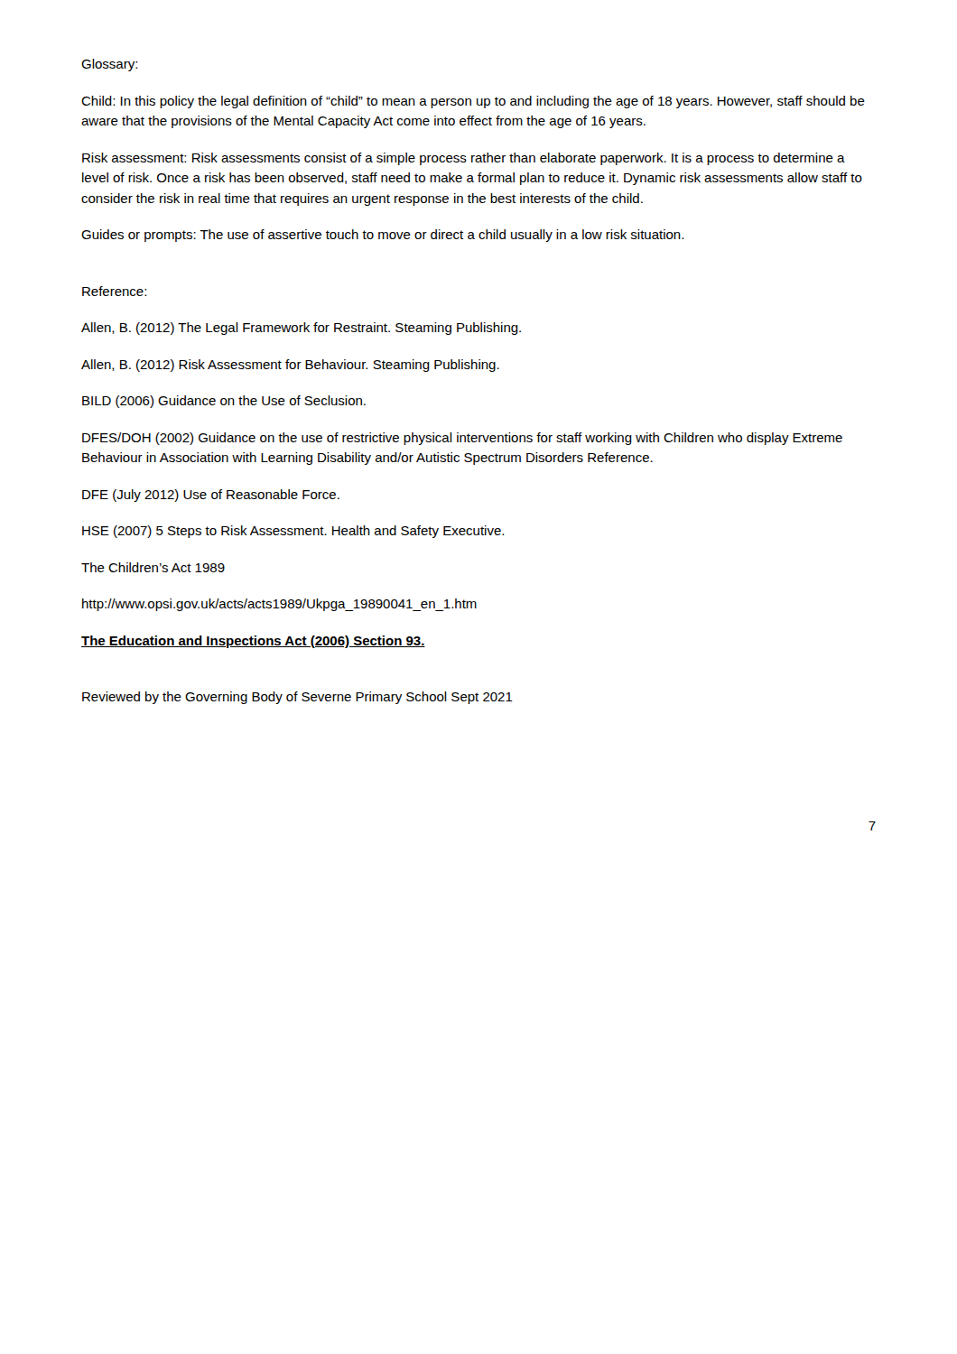Glossary:
Child: In this policy the legal definition of “child” to mean a person up to and including the age of 18 years. However, staff should be aware that the provisions of the Mental Capacity Act come into effect from the age of 16 years.
Risk assessment: Risk assessments consist of a simple process rather than elaborate paperwork. It is a process to determine a level of risk. Once a risk has been observed, staff need to make a formal plan to reduce it. Dynamic risk assessments allow staff to consider the risk in real time that requires an urgent response in the best interests of the child.
Guides or prompts: The use of assertive touch to move or direct a child usually in a low risk situation.
Reference:
Allen, B. (2012) The Legal Framework for Restraint. Steaming Publishing.
Allen, B. (2012) Risk Assessment for Behaviour. Steaming Publishing.
BILD (2006) Guidance on the Use of Seclusion.
DFES/DOH (2002) Guidance on the use of restrictive physical interventions for staff working with Children who display Extreme Behaviour in Association with Learning Disability and/or Autistic Spectrum Disorders Reference.
DFE (July 2012) Use of Reasonable Force.
HSE (2007) 5 Steps to Risk Assessment. Health and Safety Executive.
The Children’s Act 1989
http://www.opsi.gov.uk/acts/acts1989/Ukpga_19890041_en_1.htm
The Education and Inspections Act (2006) Section 93.
Reviewed by the Governing Body of Severne Primary School Sept 2021
7